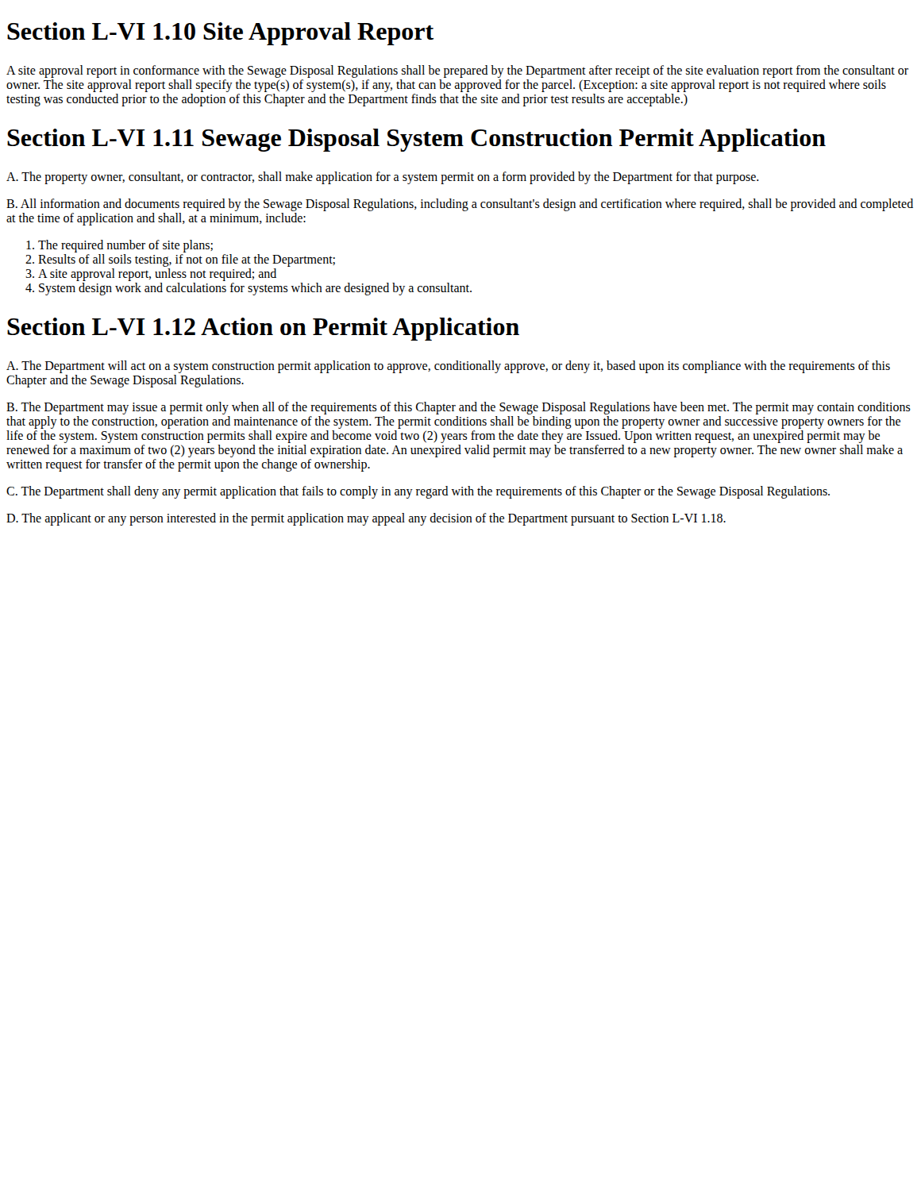Section L-VI 1.10 Site Approval Report
A site approval report in conformance with the Sewage Disposal Regulations shall be prepared by the Department after receipt of the site evaluation report from the consultant or owner. The site approval report shall specify the type(s) of system(s), if any, that can be approved for the parcel. (Exception: a site approval report is not required where soils testing was conducted prior to the adoption of this Chapter and the Department finds that the site and prior test results are acceptable.)
Section L-VI 1.11 Sewage Disposal System Construction Permit Application
A. The property owner, consultant, or contractor, shall make application for a system permit on a form provided by the Department for that purpose.
B. All information and documents required by the Sewage Disposal Regulations, including a consultant's design and certification where required, shall be provided and completed at the time of application and shall, at a minimum, include:
The required number of site plans;
Results of all soils testing, if not on file at the Department;
A site approval report, unless not required; and
System design work and calculations for systems which are designed by a consultant.
Section L-VI 1.12 Action on Permit Application
A. The Department will act on a system construction permit application to approve, conditionally approve, or deny it, based upon its compliance with the requirements of this Chapter and the Sewage Disposal Regulations.
B. The Department may issue a permit only when all of the requirements of this Chapter and the Sewage Disposal Regulations have been met. The permit may contain conditions that apply to the construction, operation and maintenance of the system. The permit conditions shall be binding upon the property owner and successive property owners for the life of the system. System construction permits shall expire and become void two (2) years from the date they are Issued. Upon written request, an unexpired permit may be renewed for a maximum of two (2) years beyond the initial expiration date. An unexpired valid permit may be transferred to a new property owner. The new owner shall make a written request for transfer of the permit upon the change of ownership.
C. The Department shall deny any permit application that fails to comply in any regard with the requirements of this Chapter or the Sewage Disposal Regulations.
D. The applicant or any person interested in the permit application may appeal any decision of the Department pursuant to Section L-VI 1.18.